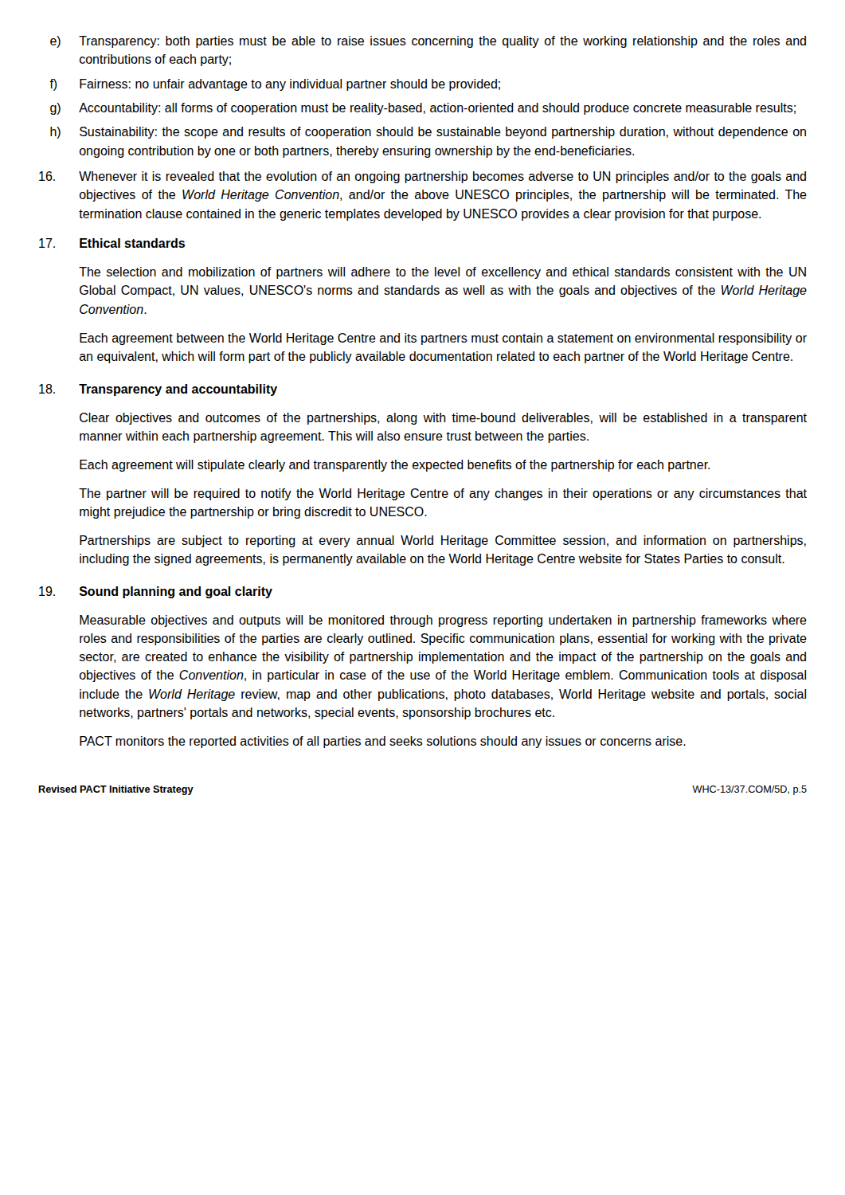e) Transparency: both parties must be able to raise issues concerning the quality of the working relationship and the roles and contributions of each party;
f) Fairness: no unfair advantage to any individual partner should be provided;
g) Accountability: all forms of cooperation must be reality-based, action-oriented and should produce concrete measurable results;
h) Sustainability: the scope and results of cooperation should be sustainable beyond partnership duration, without dependence on ongoing contribution by one or both partners, thereby ensuring ownership by the end-beneficiaries.
16. Whenever it is revealed that the evolution of an ongoing partnership becomes adverse to UN principles and/or to the goals and objectives of the World Heritage Convention, and/or the above UNESCO principles, the partnership will be terminated. The termination clause contained in the generic templates developed by UNESCO provides a clear provision for that purpose.
17.
Ethical standards
The selection and mobilization of partners will adhere to the level of excellency and ethical standards consistent with the UN Global Compact, UN values, UNESCO's norms and standards as well as with the goals and objectives of the World Heritage Convention.
Each agreement between the World Heritage Centre and its partners must contain a statement on environmental responsibility or an equivalent, which will form part of the publicly available documentation related to each partner of the World Heritage Centre.
18.
Transparency and accountability
Clear objectives and outcomes of the partnerships, along with time-bound deliverables, will be established in a transparent manner within each partnership agreement. This will also ensure trust between the parties.
Each agreement will stipulate clearly and transparently the expected benefits of the partnership for each partner.
The partner will be required to notify the World Heritage Centre of any changes in their operations or any circumstances that might prejudice the partnership or bring discredit to UNESCO.
Partnerships are subject to reporting at every annual World Heritage Committee session, and information on partnerships, including the signed agreements, is permanently available on the World Heritage Centre website for States Parties to consult.
19.
Sound planning and goal clarity
Measurable objectives and outputs will be monitored through progress reporting undertaken in partnership frameworks where roles and responsibilities of the parties are clearly outlined. Specific communication plans, essential for working with the private sector, are created to enhance the visibility of partnership implementation and the impact of the partnership on the goals and objectives of the Convention, in particular in case of the use of the World Heritage emblem. Communication tools at disposal include the World Heritage review, map and other publications, photo databases, World Heritage website and portals, social networks, partners' portals and networks, special events, sponsorship brochures etc.
PACT monitors the reported activities of all parties and seeks solutions should any issues or concerns arise.
Revised PACT Initiative Strategy WHC-13/37.COM/5D, p.5